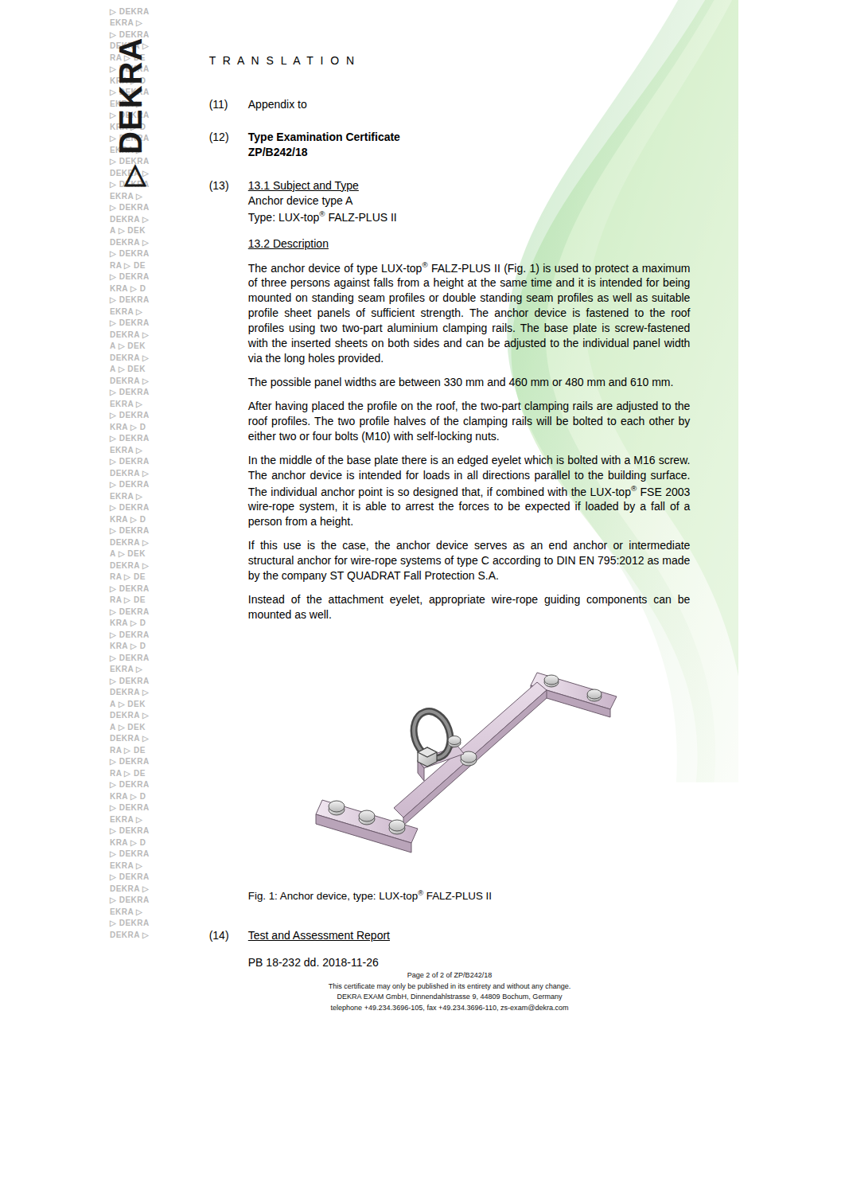▷ DEKRA
EKRA ▷
▷ DEKRA
DEKRA ▷
RA ▷ DE
▷ DEKRA
KRA ▷ D
▷ DEKRA
EKRA ▷
▷ DEKRA
KRA ▷ D
▷ DEKRA
EKRA ▷
▷ DEKRA
DEKRA ▷
▷ DEKRA
EKRA ▷
▷ DEKRA
DEKRA ▷
A ▷ DEK
DEKRA ▷
▷ DEKRA
RA ▷ DE
▷ DEKRA
KRA ▷ D
▷ DEKRA
EKRA ▷
▷ DEKRA
DEKRA ▷
A ▷ DEK
DEKRA ▷
A ▷ DEK
DEKRA ▷
▷ DEKRA
EKRA ▷
▷ DEKRA
KRA ▷ D
▷ DEKRA
EKRA ▷
▷ DEKRA
DEKRA ▷
▷ DEKRA
EKRA ▷
▷ DEKRA
KRA ▷ D
▷ DEKRA
DEKRA ▷
A ▷ DEK
DEKRA ▷
RA ▷ DE
▷ DEKRA
RA ▷ DE
▷ DEKRA
KRA ▷ D
▷ DEKRA
KRA ▷ D
▷ DEKRA
EKRA ▷
▷ DEKRA
DEKRA ▷
A ▷ DEK
DEKRA ▷
A ▷ DEK
DEKRA ▷
RA ▷ DE
▷ DEKRA
RA ▷ DE
▷ DEKRA
KRA ▷ D
▷ DEKRA
EKRA ▷
▷ DEKRA
KRA ▷ D
▷ DEKRA
EKRA ▷
▷ DEKRA
DEKRA ▷
▷ DEKRA
EKRA ▷
▷ DEKRA
DEKRA ▷
▷ DEKRA
T R A N S L A T I O N
(11)
Appendix to
(12)
Type Examination Certificate
ZP/B242/18
(13)
13.1 Subject and Type
Anchor device type A
Type: LUX-top® FALZ-PLUS II
13.2 Description
The anchor device of type LUX-top® FALZ-PLUS II (Fig. 1) is used to protect a maximum of three persons against falls from a height at the same time and it is intended for being mounted on standing seam profiles or double standing seam profiles as well as suitable profile sheet panels of sufficient strength. The anchor device is fastened to the roof profiles using two two-part aluminium clamping rails. The base plate is screw-fastened with the inserted sheets on both sides and can be adjusted to the individual panel width via the long holes provided.
The possible panel widths are between 330 mm and 460 mm or 480 mm and 610 mm.
After having placed the profile on the roof, the two-part clamping rails are adjusted to the roof profiles. The two profile halves of the clamping rails will be bolted to each other by either two or four bolts (M10) with self-locking nuts.
In the middle of the base plate there is an edged eyelet which is bolted with a M16 screw. The anchor device is intended for loads in all directions parallel to the building surface. The individual anchor point is so designed that, if combined with the LUX-top® FSE 2003 wire-rope system, it is able to arrest the forces to be expected if loaded by a fall of a person from a height.
If this use is the case, the anchor device serves as an end anchor or intermediate structural anchor for wire-rope systems of type C according to DIN EN 795:2012 as made by the company ST QUADRAT Fall Protection S.A.
Instead of the attachment eyelet, appropriate wire-rope guiding components can be mounted as well.
Fig. 1: Anchor device, type: LUX-top® FALZ-PLUS II
(14)
Test and Assessment Report
PB 18-232 dd. 2018-11-26
Page 2 of 2 of ZP/B242/18
This certificate may only be published in its entirety and without any change.
DEKRA EXAM GmbH, Dinnendahlstrasse 9, 44809 Bochum, Germany
telephone +49.234.3696-105, fax +49.234.3696-110, zs-exam@dekra.com